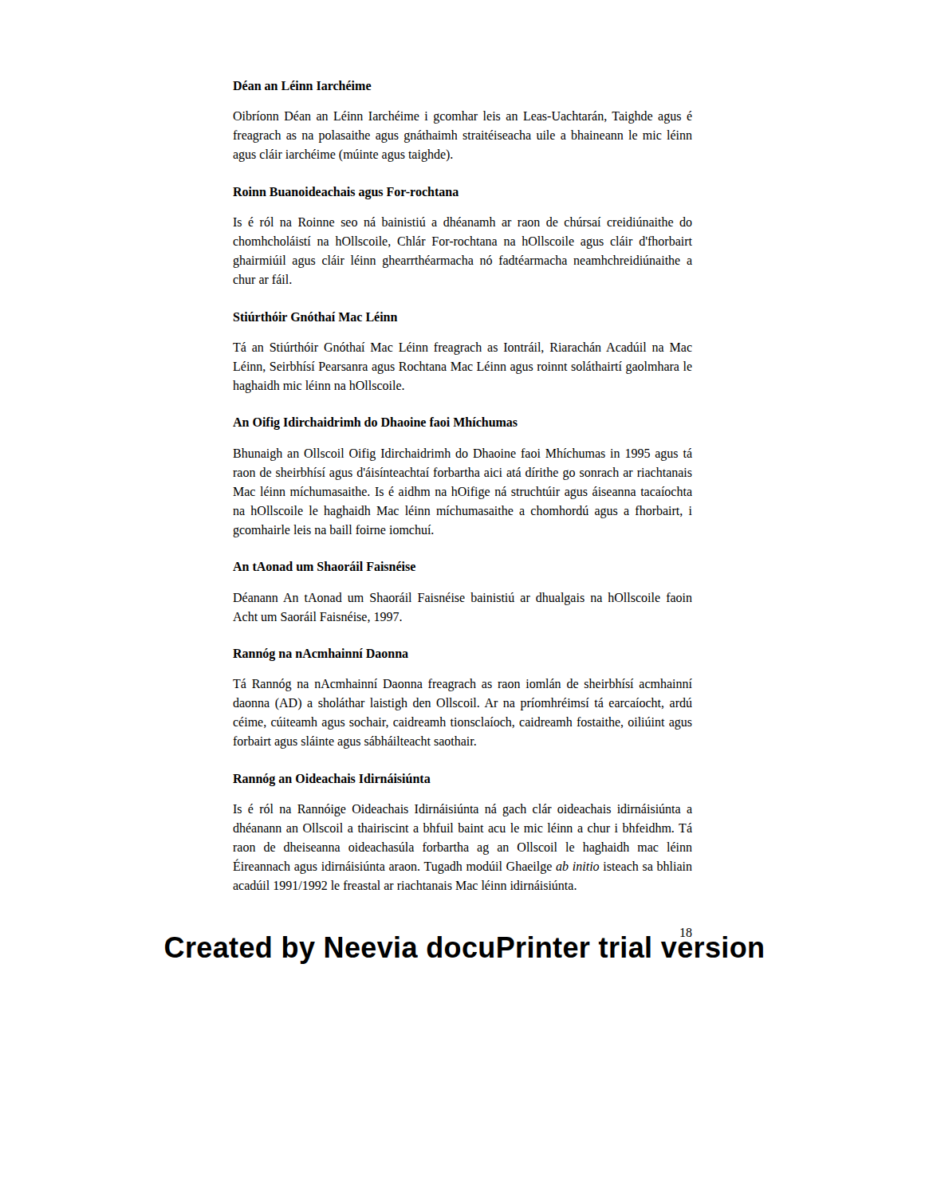Déan an Léinn Iarchéime
Oibríonn Déan an Léinn Iarchéime i gcomhar leis an Leas-Uachtarán, Taighde agus é freagrach as na polasaithe agus gnáthaimh straitéiseacha uile a bhaineann le mic léinn agus cláir iarchéime (múinte agus taighde).
Roinn Buanoideachais agus For-rochtana
Is é ról na Roinne seo ná bainistiú a dhéanamh ar raon de chúrsaí creidiúnaithe do chomhcholáistí na hOllscoile, Chlár For-rochtana na hOllscoile agus cláir d'fhorbairt ghairmiúil agus cláir léinn ghearrthéarmacha nó fadtéarmacha neamhchreidiúnaithe a chur ar fáil.
Stiúrthóir Gnóthaí Mac Léinn
Tá an Stiúrthóir Gnóthaí Mac Léinn freagrach as Iontráil, Riarachán Acadúil na Mac Léinn, Seirbhísí Pearsanra agus Rochtana Mac Léinn agus roinnt soláthairtí gaolmhara le haghaidh mic léinn na hOllscoile.
An Oifig Idirchaidrimh do Dhaoine faoi Mhíchumas
Bhunaigh an Ollscoil Oifig Idirchaidrimh do Dhaoine faoi Mhíchumas in 1995 agus tá raon de sheirbhísí agus d'áisínteachtaí forbartha aici atá dírithe go sonrach ar riachtanais Mac léinn míchumasaithe. Is é aidhm na hOifige ná struchtúir agus áiseanna tacaíochta na hOllscoile le haghaidh Mac léinn míchumasaithe a chomhordú agus a fhorbairt, i gcomhairle leis na baill foirne iomchuí.
An tAonad um Shaoráil Faisnéise
Déanann An tAonad um Shaoráil Faisnéise bainistiú ar dhualgais na hOllscoile faoin Acht um Saoráil Faisnéise, 1997.
Rannóg na nAcmhainní Daonna
Tá Rannóg na nAcmhainní Daonna freagrach as raon iomlán de sheirbhísí acmhainní daonna (AD) a sholáthar laistigh den Ollscoil. Ar na príomhréimsí tá earcaíocht, ardú céime, cúiteamh agus sochair, caidreamh tionsclaíoch, caidreamh fostaithe, oiliúint agus forbairt agus sláinte agus sábháilteacht saothair.
Rannóg an Oideachais Idirnáisiúnta
Is é ról na Rannóige Oideachais Idirnáisiúnta ná gach clár oideachais idirnáisiúnta a dhéanann an Ollscoil a thairiscint a bhfuil baint acu le mic léinn a chur i bhfeidhm. Tá raon de dheiseanna oideachasúla forbartha ag an Ollscoil le haghaidh mac léinn Éireannach agus idirnáisiúnta araon. Tugadh modúil Ghaeilge ab initio isteach sa bhliain acadúil 1991/1992 le freastal ar riachtanais Mac léinn idirnáisiúnta.
18
Created by Neevia docuPrinter trial version